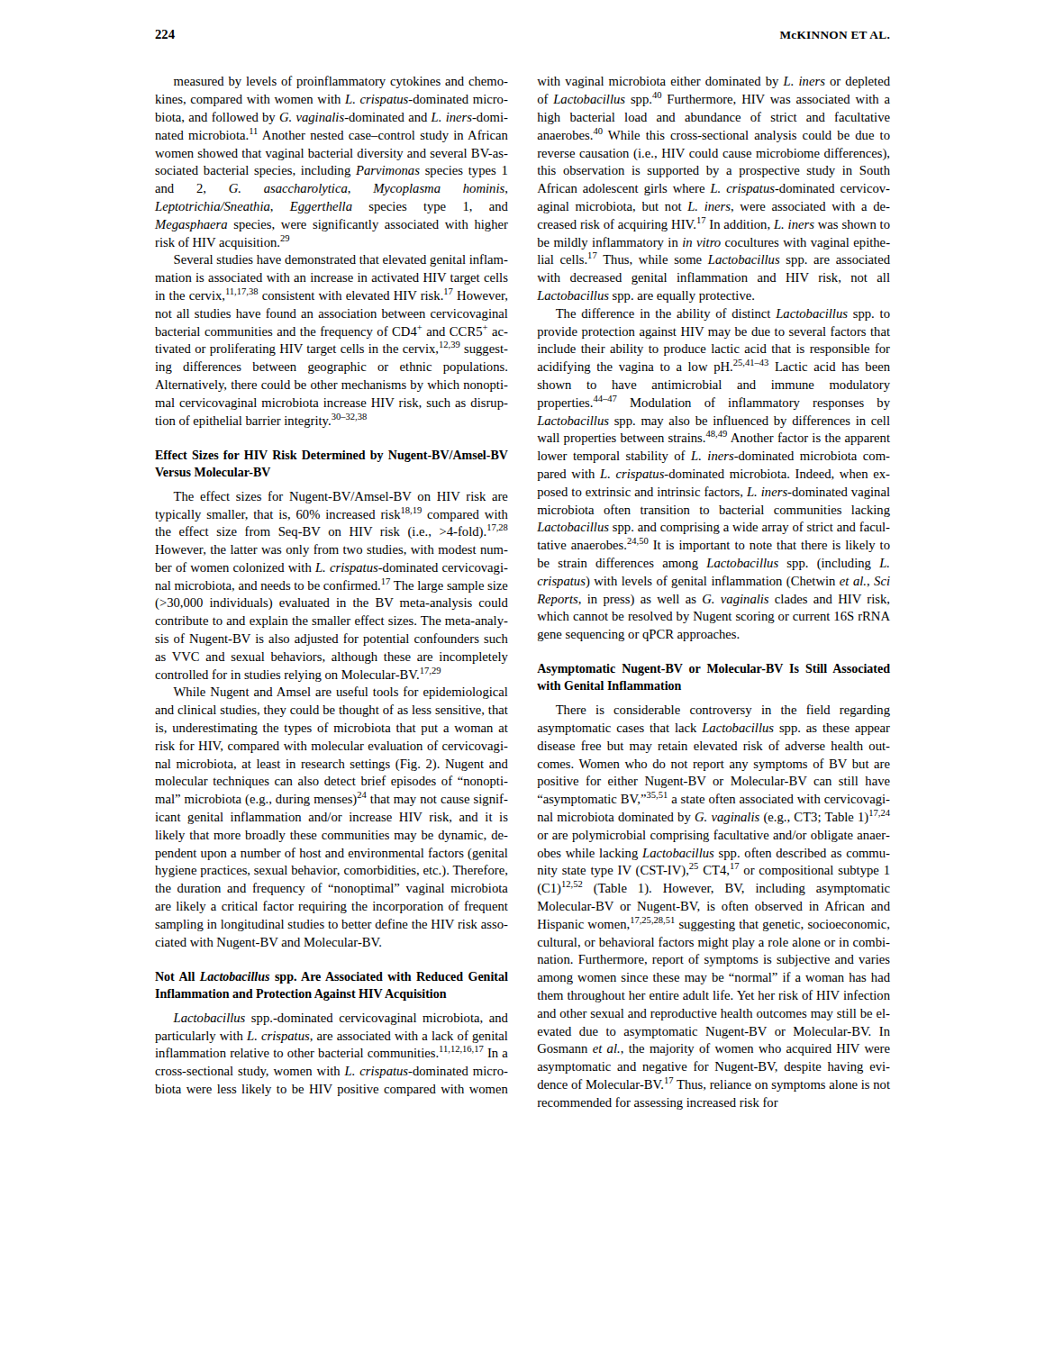224 McKINNON ET AL.
measured by levels of proinflammatory cytokines and chemokines, compared with women with L. crispatus-dominated microbiota, and followed by G. vaginalis-dominated and L. iners-dominated microbiota.11 Another nested case–control study in African women showed that vaginal bacterial diversity and several BV-associated bacterial species, including Parvimonas species types 1 and 2, G. asaccharolytica, Mycoplasma hominis, Leptotrichia/Sneathia, Eggerthella species type 1, and Megasphaera species, were significantly associated with higher risk of HIV acquisition.29
Several studies have demonstrated that elevated genital inflammation is associated with an increase in activated HIV target cells in the cervix,11,17,38 consistent with elevated HIV risk.17 However, not all studies have found an association between cervicovaginal bacterial communities and the frequency of CD4+ and CCR5+ activated or proliferating HIV target cells in the cervix,12,39 suggesting differences between geographic or ethnic populations. Alternatively, there could be other mechanisms by which nonoptimal cervicovaginal microbiota increase HIV risk, such as disruption of epithelial barrier integrity.30–32,38
Effect Sizes for HIV Risk Determined by Nugent-BV/Amsel-BV Versus Molecular-BV
The effect sizes for Nugent-BV/Amsel-BV on HIV risk are typically smaller, that is, 60% increased risk18,19 compared with the effect size from Seq-BV on HIV risk (i.e., >4-fold).17,28 However, the latter was only from two studies, with modest number of women colonized with L. crispatus-dominated cervicovaginal microbiota, and needs to be confirmed.17 The large sample size (>30,000 individuals) evaluated in the BV meta-analysis could contribute to and explain the smaller effect sizes. The meta-analysis of Nugent-BV is also adjusted for potential confounders such as VVC and sexual behaviors, although these are incompletely controlled for in studies relying on Molecular-BV.17,29
While Nugent and Amsel are useful tools for epidemiological and clinical studies, they could be thought of as less sensitive, that is, underestimating the types of microbiota that put a woman at risk for HIV, compared with molecular evaluation of cervicovaginal microbiota, at least in research settings (Fig. 2). Nugent and molecular techniques can also detect brief episodes of “nonoptimal” microbiota (e.g., during menses)24 that may not cause significant genital inflammation and/or increase HIV risk, and it is likely that more broadly these communities may be dynamic, dependent upon a number of host and environmental factors (genital hygiene practices, sexual behavior, comorbidities, etc.). Therefore, the duration and frequency of “nonoptimal” vaginal microbiota are likely a critical factor requiring the incorporation of frequent sampling in longitudinal studies to better define the HIV risk associated with Nugent-BV and Molecular-BV.
Not All Lactobacillus spp. Are Associated with Reduced Genital Inflammation and Protection Against HIV Acquisition
Lactobacillus spp.-dominated cervicovaginal microbiota, and particularly with L. crispatus, are associated with a lack of genital inflammation relative to other bacterial communities.11,12,16,17 In a cross-sectional study, women with L. crispatus-dominated microbiota were less likely to be HIV positive compared with women with vaginal microbiota either dominated by L. iners or depleted of Lactobacillus spp.40 Furthermore, HIV was associated with a high bacterial load and abundance of strict and facultative anaerobes.40 While this cross-sectional analysis could be due to reverse causation (i.e., HIV could cause microbiome differences), this observation is supported by a prospective study in South African adolescent girls where L. crispatus-dominated cervicovaginal microbiota, but not L. iners, were associated with a decreased risk of acquiring HIV.17 In addition, L. iners was shown to be mildly inflammatory in in vitro cocultures with vaginal epithelial cells.17 Thus, while some Lactobacillus spp. are associated with decreased genital inflammation and HIV risk, not all Lactobacillus spp. are equally protective.
The difference in the ability of distinct Lactobacillus spp. to provide protection against HIV may be due to several factors that include their ability to produce lactic acid that is responsible for acidifying the vagina to a low pH.25,41–43 Lactic acid has been shown to have antimicrobial and immune modulatory properties.44–47 Modulation of inflammatory responses by Lactobacillus spp. may also be influenced by differences in cell wall properties between strains.48,49 Another factor is the apparent lower temporal stability of L. iners-dominated microbiota compared with L. crispatus-dominated microbiota. Indeed, when exposed to extrinsic and intrinsic factors, L. iners-dominated vaginal microbiota often transition to bacterial communities lacking Lactobacillus spp. and comprising a wide array of strict and facultative anaerobes.24,50 It is important to note that there is likely to be strain differences among Lactobacillus spp. (including L. crispatus) with levels of genital inflammation (Chetwin et al., Sci Reports, in press) as well as G. vaginalis clades and HIV risk, which cannot be resolved by Nugent scoring or current 16S rRNA gene sequencing or qPCR approaches.
Asymptomatic Nugent-BV or Molecular-BV Is Still Associated with Genital Inflammation
There is considerable controversy in the field regarding asymptomatic cases that lack Lactobacillus spp. as these appear disease free but may retain elevated risk of adverse health outcomes. Women who do not report any symptoms of BV but are positive for either Nugent-BV or Molecular-BV can still have “asymptomatic BV,”35,51 a state often associated with cervicovaginal microbiota dominated by G. vaginalis (e.g., CT3; Table 1)17,24 or are polymicrobial comprising facultative and/or obligate anaerobes while lacking Lactobacillus spp. often described as community state type IV (CST-IV),25 CT4,17 or compositional subtype 1 (C1)12,52 (Table 1). However, BV, including asymptomatic Molecular-BV or Nugent-BV, is often observed in African and Hispanic women,17,25,28,51 suggesting that genetic, socioeconomic, cultural, or behavioral factors might play a role alone or in combination. Furthermore, report of symptoms is subjective and varies among women since these may be “normal” if a woman has had them throughout her entire adult life. Yet her risk of HIV infection and other sexual and reproductive health outcomes may still be elevated due to asymptomatic Nugent-BV or Molecular-BV. In Gosmann et al., the majority of women who acquired HIV were asymptomatic and negative for Nugent-BV, despite having evidence of Molecular-BV.17 Thus, reliance on symptoms alone is not recommended for assessing increased risk for